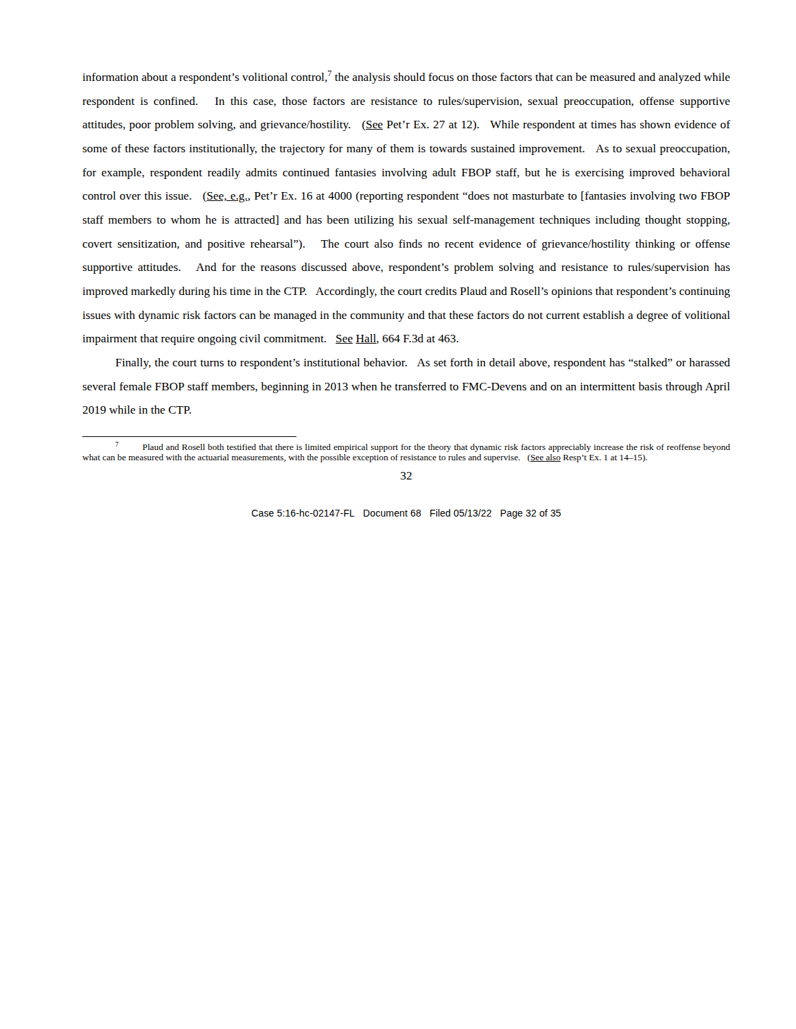information about a respondent’s volitional control,7 the analysis should focus on those factors that can be measured and analyzed while respondent is confined. In this case, those factors are resistance to rules/supervision, sexual preoccupation, offense supportive attitudes, poor problem solving, and grievance/hostility. (See Pet’r Ex. 27 at 12). While respondent at times has shown evidence of some of these factors institutionally, the trajectory for many of them is towards sustained improvement. As to sexual preoccupation, for example, respondent readily admits continued fantasies involving adult FBOP staff, but he is exercising improved behavioral control over this issue. (See, e.g., Pet’r Ex. 16 at 4000 (reporting respondent “does not masturbate to [fantasies involving two FBOP staff members to whom he is attracted] and has been utilizing his sexual self-management techniques including thought stopping, covert sensitization, and positive rehearsal”). The court also finds no recent evidence of grievance/hostility thinking or offense supportive attitudes. And for the reasons discussed above, respondent’s problem solving and resistance to rules/supervision has improved markedly during his time in the CTP. Accordingly, the court credits Plaud and Rosell’s opinions that respondent’s continuing issues with dynamic risk factors can be managed in the community and that these factors do not current establish a degree of volitional impairment that require ongoing civil commitment. See Hall, 664 F.3d at 463.
Finally, the court turns to respondent’s institutional behavior. As set forth in detail above, respondent has “stalked” or harassed several female FBOP staff members, beginning in 2013 when he transferred to FMC-Devens and on an intermittent basis through April 2019 while in the CTP.
7 Plaud and Rosell both testified that there is limited empirical support for the theory that dynamic risk factors appreciably increase the risk of reoffense beyond what can be measured with the actuarial measurements, with the possible exception of resistance to rules and supervise. (See also Resp’t Ex. 1 at 14–15).
32
Case 5:16-hc-02147-FL Document 68 Filed 05/13/22 Page 32 of 35